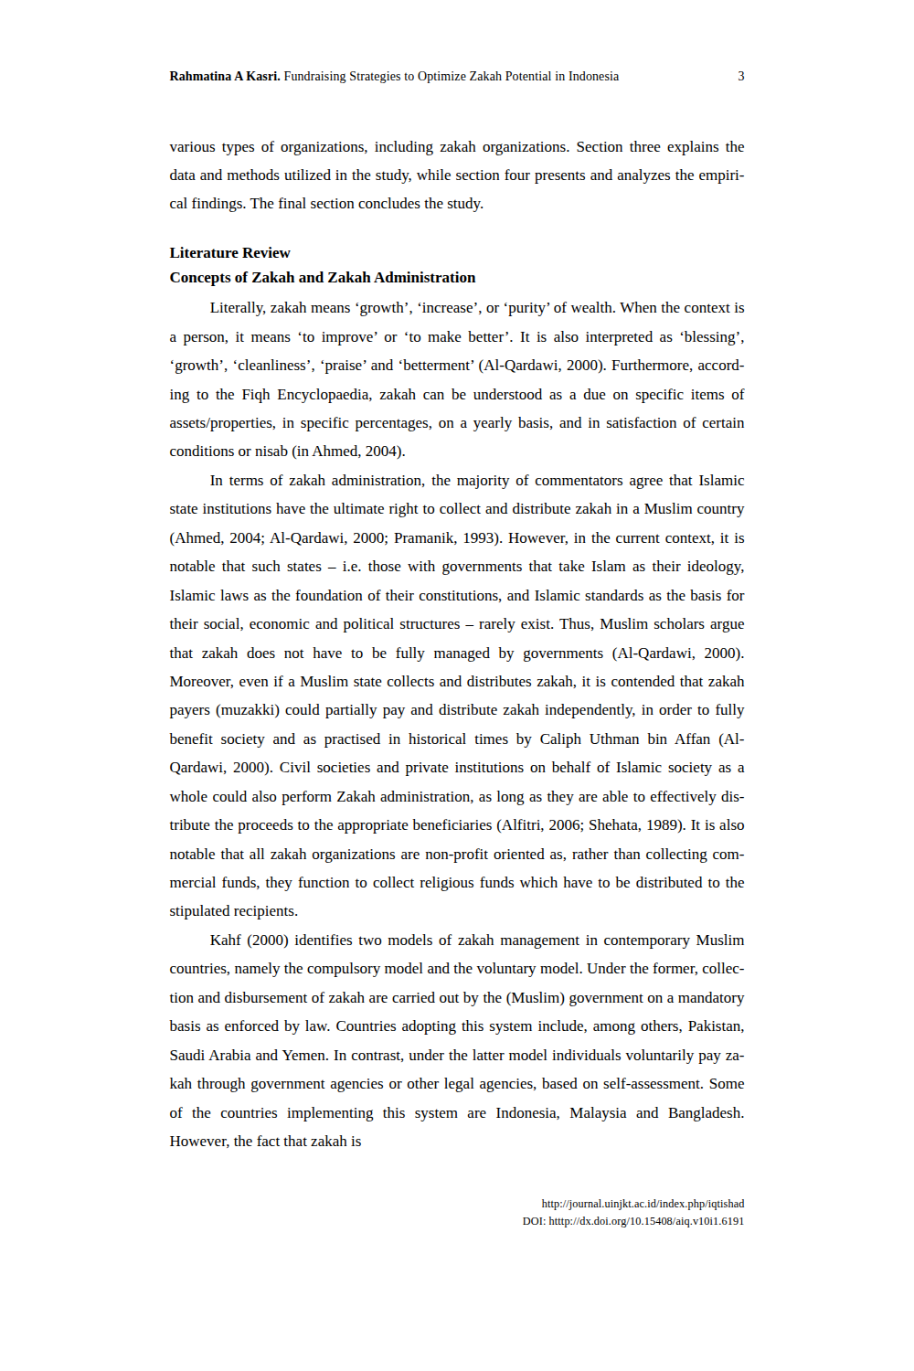Rahmatina A Kasri. Fundraising Strategies to Optimize Zakah Potential in Indonesia
3
various types of organizations, including zakah organizations. Section three explains the data and methods utilized in the study, while section four presents and analyzes the empirical findings. The final section concludes the study.
Literature Review
Concepts of Zakah and Zakah Administration
Literally, zakah means ‘growth’, ‘increase’, or ‘purity’ of wealth. When the context is a person, it means ‘to improve’ or ‘to make better’. It is also interpreted as ‘blessing’, ‘growth’, ‘cleanliness’, ‘praise’ and ‘betterment’ (Al-Qardawi, 2000). Furthermore, according to the Fiqh Encyclopaedia, zakah can be understood as a due on specific items of assets/properties, in specific percentages, on a yearly basis, and in satisfaction of certain conditions or nisab (in Ahmed, 2004).
In terms of zakah administration, the majority of commentators agree that Islamic state institutions have the ultimate right to collect and distribute zakah in a Muslim country (Ahmed, 2004; Al-Qardawi, 2000; Pramanik, 1993). However, in the current context, it is notable that such states – i.e. those with governments that take Islam as their ideology, Islamic laws as the foundation of their constitutions, and Islamic standards as the basis for their social, economic and political structures – rarely exist. Thus, Muslim scholars argue that zakah does not have to be fully managed by governments (Al-Qardawi, 2000). Moreover, even if a Muslim state collects and distributes zakah, it is contended that zakah payers (muzakki) could partially pay and distribute zakah independently, in order to fully benefit society and as practised in historical times by Caliph Uthman bin Affan (Al-Qardawi, 2000). Civil societies and private institutions on behalf of Islamic society as a whole could also perform Zakah administration, as long as they are able to effectively distribute the proceeds to the appropriate beneficiaries (Alfitri, 2006; Shehata, 1989). It is also notable that all zakah organizations are non-profit oriented as, rather than collecting commercial funds, they function to collect religious funds which have to be distributed to the stipulated recipients.
Kahf (2000) identifies two models of zakah management in contemporary Muslim countries, namely the compulsory model and the voluntary model. Under the former, collection and disbursement of zakah are carried out by the (Muslim) government on a mandatory basis as enforced by law. Countries adopting this system include, among others, Pakistan, Saudi Arabia and Yemen. In contrast, under the latter model individuals voluntarily pay zakah through government agencies or other legal agencies, based on self-assessment. Some of the countries implementing this system are Indonesia, Malaysia and Bangladesh. However, the fact that zakah is
http://journal.uinjkt.ac.id/index.php/iqtishad
DOI: htttp://dx.doi.org/10.15408/aiq.v10i1.6191